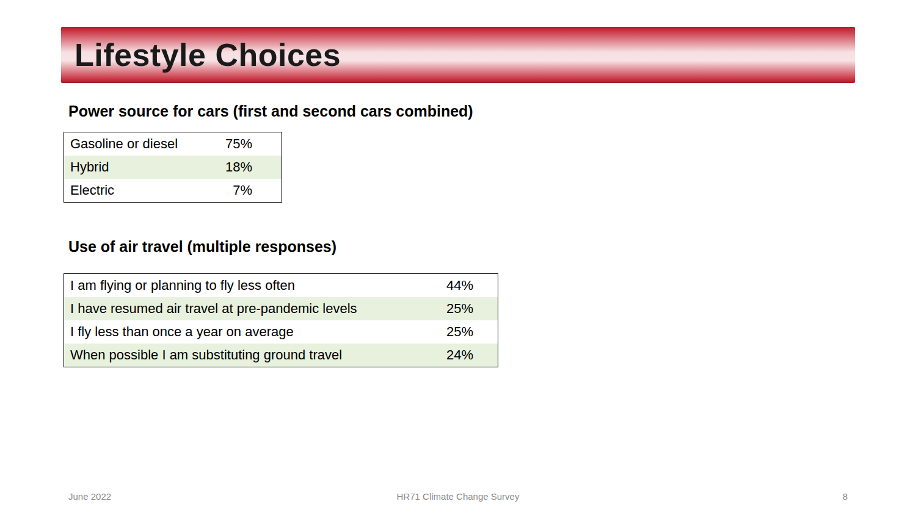Lifestyle Choices
Power source for cars (first and second cars combined)
| Gasoline or diesel | 75% |
| Hybrid | 18% |
| Electric | 7% |
Use of air travel (multiple responses)
| I am flying or planning to fly less often | 44% |
| I have resumed air travel at pre-pandemic levels | 25% |
| I fly less than once a year on average | 25% |
| When possible I am substituting ground travel | 24% |
June 2022
HR71 Climate Change Survey
8